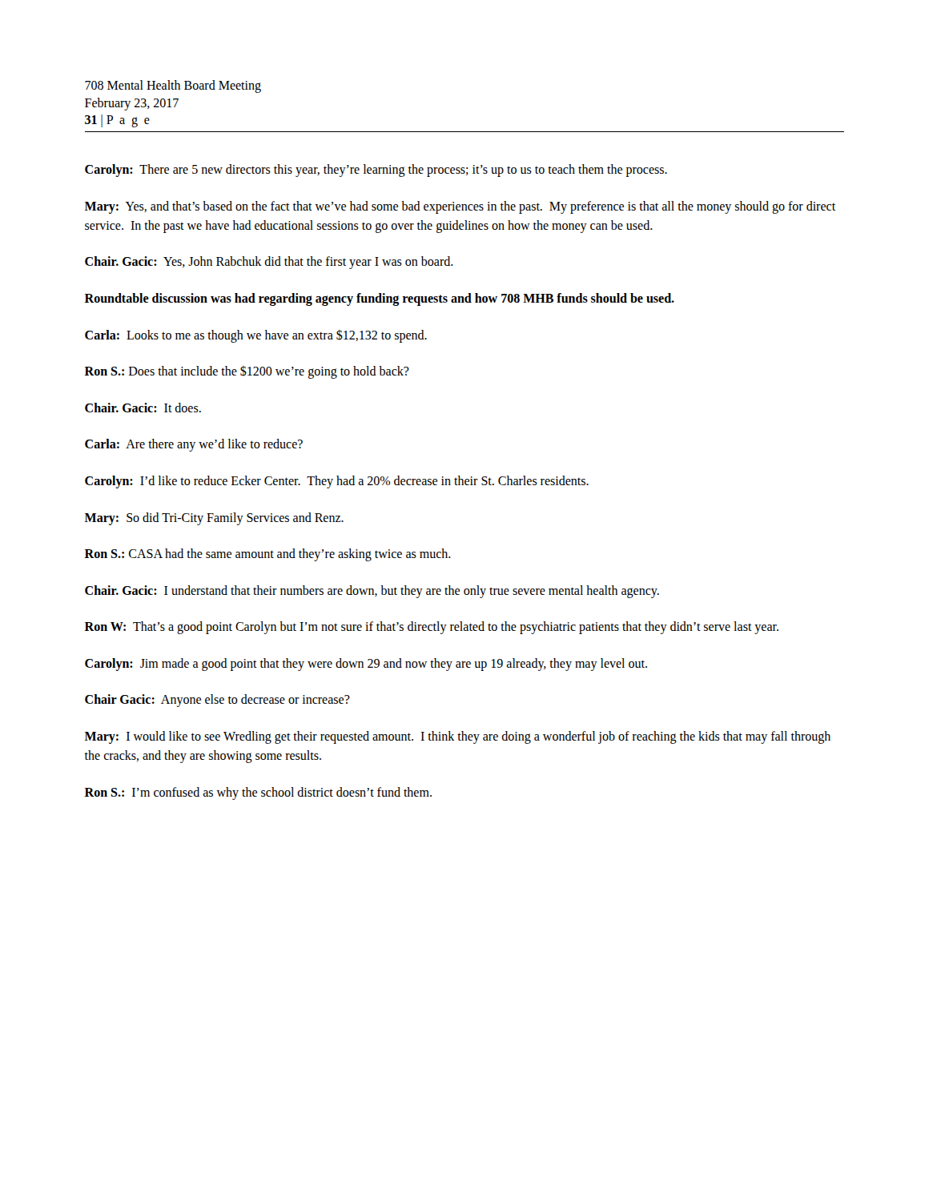708 Mental Health Board Meeting
February 23, 2017
31 | P a g e
Carolyn: There are 5 new directors this year, they’re learning the process; it’s up to us to teach them the process.
Mary: Yes, and that’s based on the fact that we’ve had some bad experiences in the past. My preference is that all the money should go for direct service. In the past we have had educational sessions to go over the guidelines on how the money can be used.
Chair. Gacic: Yes, John Rabchuk did that the first year I was on board.
Roundtable discussion was had regarding agency funding requests and how 708 MHB funds should be used.
Carla: Looks to me as though we have an extra $12,132 to spend.
Ron S.: Does that include the $1200 we’re going to hold back?
Chair. Gacic: It does.
Carla: Are there any we’d like to reduce?
Carolyn: I’d like to reduce Ecker Center. They had a 20% decrease in their St. Charles residents.
Mary: So did Tri-City Family Services and Renz.
Ron S.: CASA had the same amount and they’re asking twice as much.
Chair. Gacic: I understand that their numbers are down, but they are the only true severe mental health agency.
Ron W: That’s a good point Carolyn but I’m not sure if that’s directly related to the psychiatric patients that they didn’t serve last year.
Carolyn: Jim made a good point that they were down 29 and now they are up 19 already, they may level out.
Chair Gacic: Anyone else to decrease or increase?
Mary: I would like to see Wredling get their requested amount. I think they are doing a wonderful job of reaching the kids that may fall through the cracks, and they are showing some results.
Ron S.: I’m confused as why the school district doesn’t fund them.